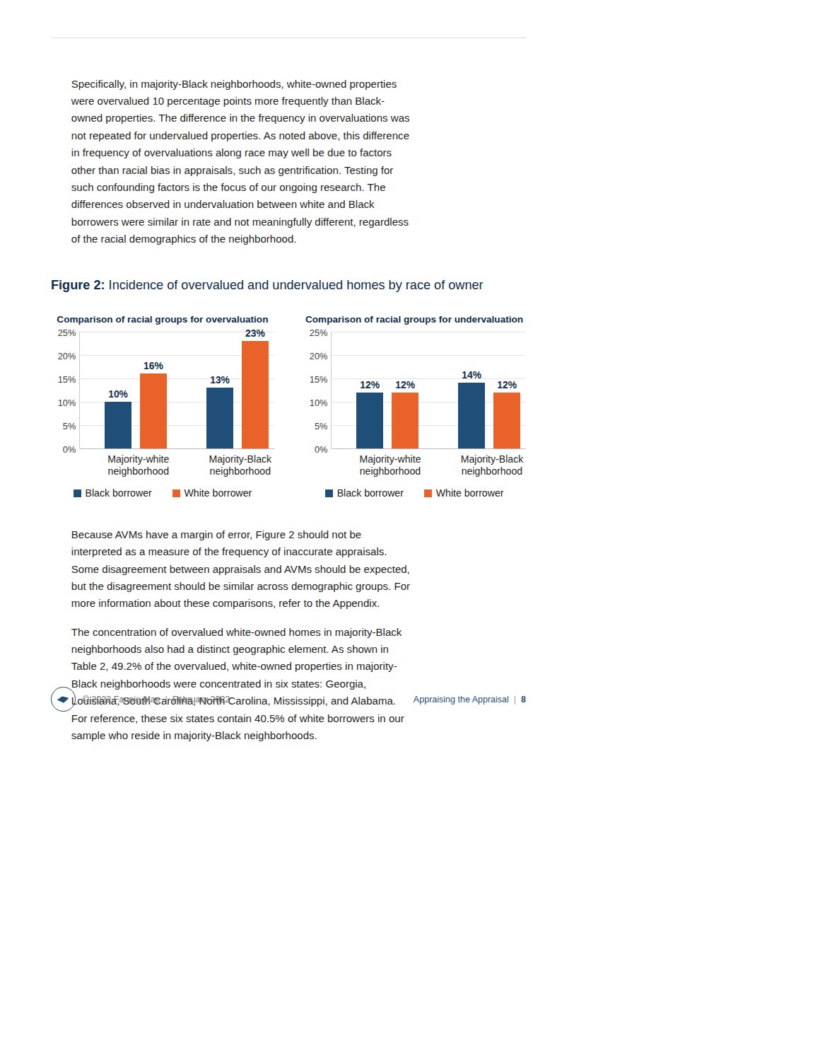Specifically, in majority-Black neighborhoods, white-owned properties were overvalued 10 percentage points more frequently than Black-owned properties. The difference in the frequency in overvaluations was not repeated for undervalued properties. As noted above, this difference in frequency of overvaluations along race may well be due to factors other than racial bias in appraisals, such as gentrification. Testing for such confounding factors is the focus of our ongoing research. The differences observed in undervaluation between white and Black borrowers were similar in rate and not meaningfully different, regardless of the racial demographics of the neighborhood.
Figure 2: Incidence of overvalued and undervalued homes by race of owner
Comparison of racial groups for overvaluation
25%
20%
15%
10%
5%
0%
10%
16%
13%
23%
Majority-white
neighborhood
Majority-Black
neighborhood
Black borrower
White borrower
Comparison of racial groups for undervaluation
25%
20%
15%
10%
5%
0%
12%
12%
14%
12%
Majority-white
neighborhood
Majority-Black
neighborhood
Black borrower
White borrower
Because AVMs have a margin of error, Figure 2 should not be interpreted as a measure of the frequency of inaccurate appraisals. Some disagreement between appraisals and AVMs should be expected, but the disagreement should be similar across demographic groups. For more information about these comparisons, refer to the Appendix.
The concentration of overvalued white-owned homes in majority-Black neighborhoods also had a distinct geographic element. As shown in Table 2, 49.2% of the overvalued, white-owned properties in majority-Black neighborhoods were concentrated in six states: Georgia, Louisiana, South Carolina, North Carolina, Mississippi, and Alabama. For reference, these six states contain 40.5% of white borrowers in our sample who reside in majority-Black neighborhoods.
© 2022 Fannie Mae | February 2022
Appraising the Appraisal | 8